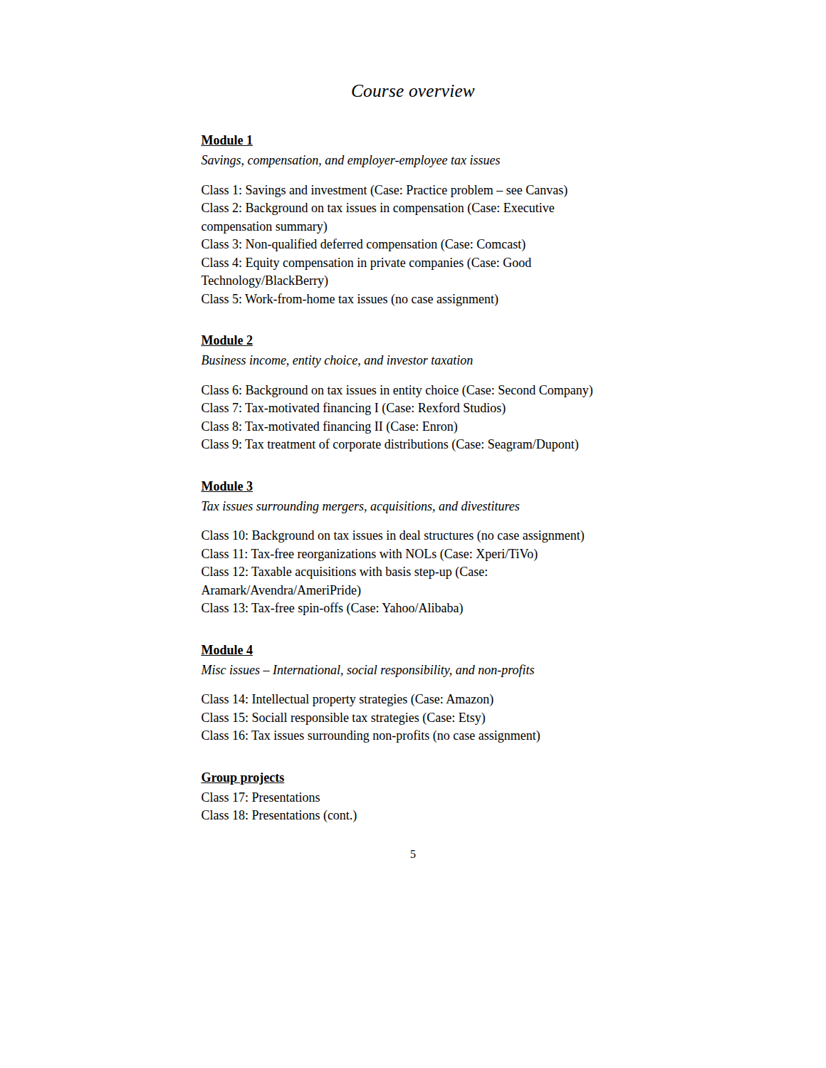Course overview
Module 1
Savings, compensation, and employer-employee tax issues
Class 1: Savings and investment (Case: Practice problem – see Canvas)
Class 2: Background on tax issues in compensation (Case: Executive compensation summary)
Class 3: Non-qualified deferred compensation (Case: Comcast)
Class 4: Equity compensation in private companies (Case: Good Technology/BlackBerry)
Class 5: Work-from-home tax issues (no case assignment)
Module 2
Business income, entity choice, and investor taxation
Class 6: Background on tax issues in entity choice (Case: Second Company)
Class 7: Tax-motivated financing I (Case: Rexford Studios)
Class 8: Tax-motivated financing II (Case: Enron)
Class 9: Tax treatment of corporate distributions (Case: Seagram/Dupont)
Module 3
Tax issues surrounding mergers, acquisitions, and divestitures
Class 10: Background on tax issues in deal structures (no case assignment)
Class 11: Tax-free reorganizations with NOLs (Case: Xperi/TiVo)
Class 12: Taxable acquisitions with basis step-up (Case: Aramark/Avendra/AmeriPride)
Class 13: Tax-free spin-offs (Case: Yahoo/Alibaba)
Module 4
Misc issues – International, social responsibility, and non-profits
Class 14: Intellectual property strategies (Case: Amazon)
Class 15: Sociall responsible tax strategies (Case: Etsy)
Class 16: Tax issues surrounding non-profits (no case assignment)
Group projects
Class 17: Presentations
Class 18: Presentations (cont.)
5